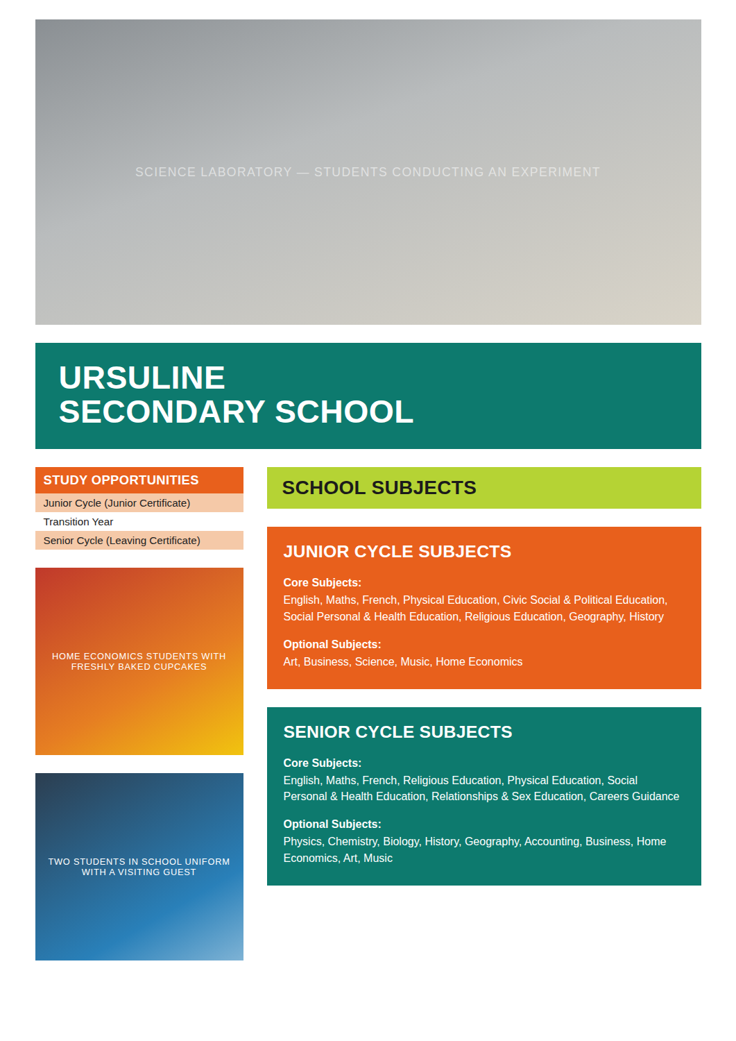Science laboratory — students conducting an experiment
UrsulineSecondary School
Study Opportunities
Junior Cycle (Junior Certificate)
Transition Year
Senior Cycle (Leaving Certificate)
Home Economics students with freshly baked cupcakes
Two students in school uniform with a visiting guest
School Subjects
Junior Cycle Subjects
Core Subjects:
English, Maths, French, Physical Education, Civic Social & Political Education, Social Personal & Health Education, Religious Education, Geography, History
Optional Subjects:
Art, Business, Science, Music, Home Economics
Senior Cycle Subjects
Core Subjects:
English, Maths, French, Religious Education, Physical Education, Social Personal & Health Education, Relationships & Sex Education, Careers Guidance
Optional Subjects:
Physics, Chemistry, Biology, History, Geography, Accounting, Business, Home Economics, Art, Music